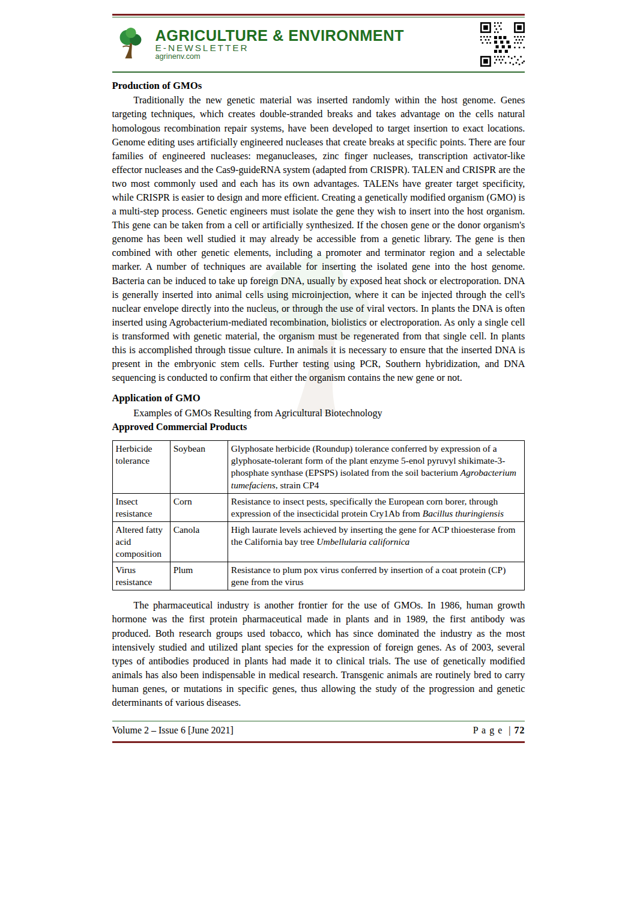AGRICULTURE & ENVIRONMENT
E-NEWSLETTER
agrinenv.com
Production of GMOs
Traditionally the new genetic material was inserted randomly within the host genome. Genes targeting techniques, which creates double-stranded breaks and takes advantage on the cells natural homologous recombination repair systems, have been developed to target insertion to exact locations. Genome editing uses artificially engineered nucleases that create breaks at specific points. There are four families of engineered nucleases: meganucleases, zinc finger nucleases, transcription activator-like effector nucleases and the Cas9-guideRNA system (adapted from CRISPR). TALEN and CRISPR are the two most commonly used and each has its own advantages. TALENs have greater target specificity, while CRISPR is easier to design and more efficient. Creating a genetically modified organism (GMO) is a multi-step process. Genetic engineers must isolate the gene they wish to insert into the host organism. This gene can be taken from a cell or artificially synthesized. If the chosen gene or the donor organism's genome has been well studied it may already be accessible from a genetic library. The gene is then combined with other genetic elements, including a promoter and terminator region and a selectable marker. A number of techniques are available for inserting the isolated gene into the host genome. Bacteria can be induced to take up foreign DNA, usually by exposed heat shock or electroporation. DNA is generally inserted into animal cells using microinjection, where it can be injected through the cell's nuclear envelope directly into the nucleus, or through the use of viral vectors. In plants the DNA is often inserted using Agrobacterium-mediated recombination, biolistics or electroporation. As only a single cell is transformed with genetic material, the organism must be regenerated from that single cell. In plants this is accomplished through tissue culture. In animals it is necessary to ensure that the inserted DNA is present in the embryonic stem cells. Further testing using PCR, Southern hybridization, and DNA sequencing is conducted to confirm that either the organism contains the new gene or not.
Application of GMO
Examples of GMOs Resulting from Agricultural Biotechnology
Approved Commercial Products
| Herbicide tolerance | Soybean | Glyphosate herbicide (Roundup) tolerance conferred by expression of a glyphosate-tolerant form of the plant enzyme 5-enol pyruvyl shikimate-3-phosphate synthase (EPSPS) isolated from the soil bacterium Agrobacterium tumefaciens , strain CP4 |
| Insect resistance | Corn | Resistance to insect pests, specifically the European corn borer, through expression of the insecticidal protein Cry1Ab from Bacillus thuringiensis |
| Altered fatty acid composition | Canola | High laurate levels achieved by inserting the gene for ACP thioesterase from the California bay tree Umbellularia californica |
| Virus resistance | Plum | Resistance to plum pox virus conferred by insertion of a coat protein (CP) gene from the virus |
The pharmaceutical industry is another frontier for the use of GMOs. In 1986, human growth hormone was the first protein pharmaceutical made in plants and in 1989, the first antibody was produced. Both research groups used tobacco, which has since dominated the industry as the most intensively studied and utilized plant species for the expression of foreign genes. As of 2003, several types of antibodies produced in plants had made it to clinical trials. The use of genetically modified animals has also been indispensable in medical research. Transgenic animals are routinely bred to carry human genes, or mutations in specific genes, thus allowing the study of the progression and genetic determinants of various diseases.
Volume 2 – Issue 6 [June 2021]
P a g e | 72